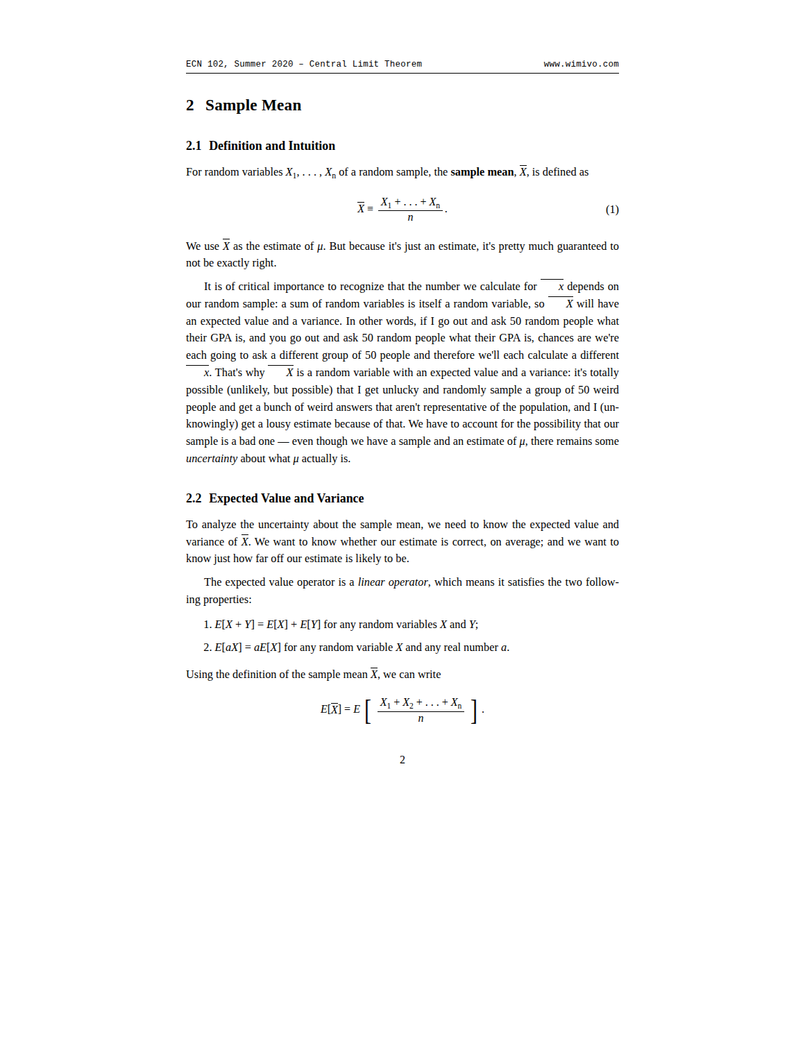ECN 102, Summer 2020 – Central Limit Theorem www.wimivo.com
2 Sample Mean
2.1 Definition and Intuition
For random variables X1, . . . , Xn of a random sample, the sample mean, X, is defined as
X ≡ X1 + . . . + Xn n . (1)
We use X as the estimate of μ. But because it's just an estimate, it's pretty much guaranteed to not be exactly right.
It is of critical importance to recognize that the number we calculate for x depends on our random sample: a sum of random variables is itself a random variable, so X will have an expected value and a variance. In other words, if I go out and ask 50 random people what their GPA is, and you go out and ask 50 random people what their GPA is, chances are we're each going to ask a different group of 50 people and therefore we'll each calculate a different x. That's why X is a random variable with an expected value and a variance: it's totally possible (unlikely, but possible) that I get unlucky and randomly sample a group of 50 weird people and get a bunch of weird answers that aren't representative of the population, and I (unknowingly) get a lousy estimate because of that. We have to account for the possibility that our sample is a bad one — even though we have a sample and an estimate of μ, there remains some uncertainty about what μ actually is.
2.2 Expected Value and Variance
To analyze the uncertainty about the sample mean, we need to know the expected value and variance of X. We want to know whether our estimate is correct, on average; and we want to know just how far off our estimate is likely to be.
The expected value operator is a linear operator, which means it satisfies the two following properties:
E[X + Y] = E[X] + E[Y] for any random variables X and Y;
E[aX] = aE[X] for any random variable X and any real number a.
Using the definition of the sample mean X, we can write
E[X] = E [ X1 + X2 + . . . + Xn n ] .
2